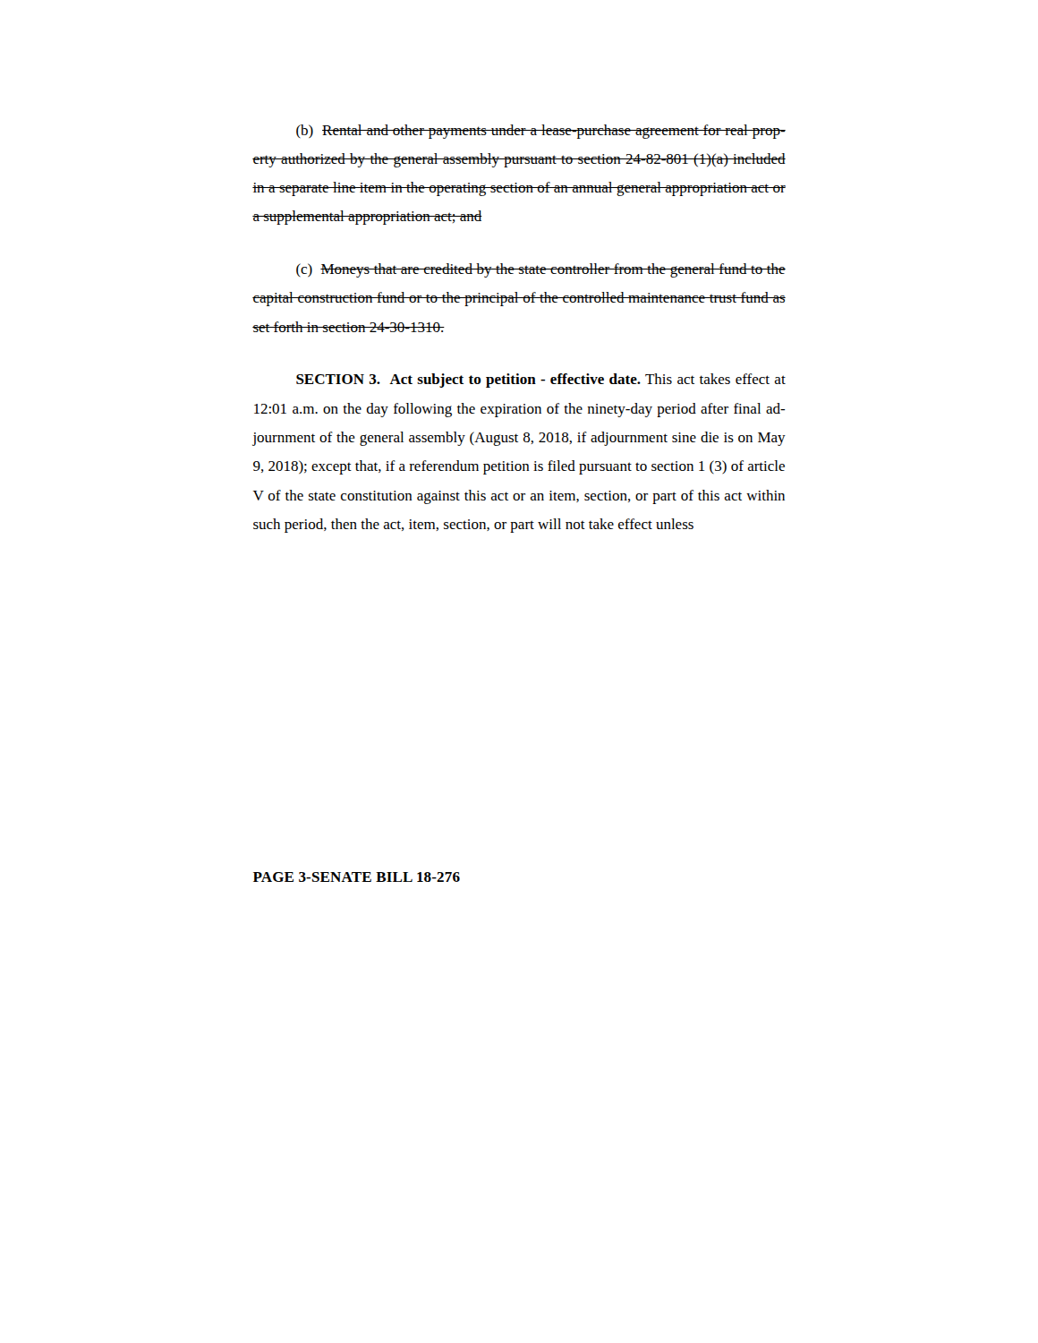(b) Rental and other payments under a lease-purchase agreement for real property authorized by the general assembly pursuant to section 24-82-801 (1)(a) included in a separate line item in the operating section of an annual general appropriation act or a supplemental appropriation act; and
(c) Moneys that are credited by the state controller from the general fund to the capital construction fund or to the principal of the controlled maintenance trust fund as set forth in section 24-30-1310.
SECTION 3. Act subject to petition - effective date. This act takes effect at 12:01 a.m. on the day following the expiration of the ninety-day period after final adjournment of the general assembly (August 8, 2018, if adjournment sine die is on May 9, 2018); except that, if a referendum petition is filed pursuant to section 1 (3) of article V of the state constitution against this act or an item, section, or part of this act within such period, then the act, item, section, or part will not take effect unless
PAGE 3-SENATE BILL 18-276